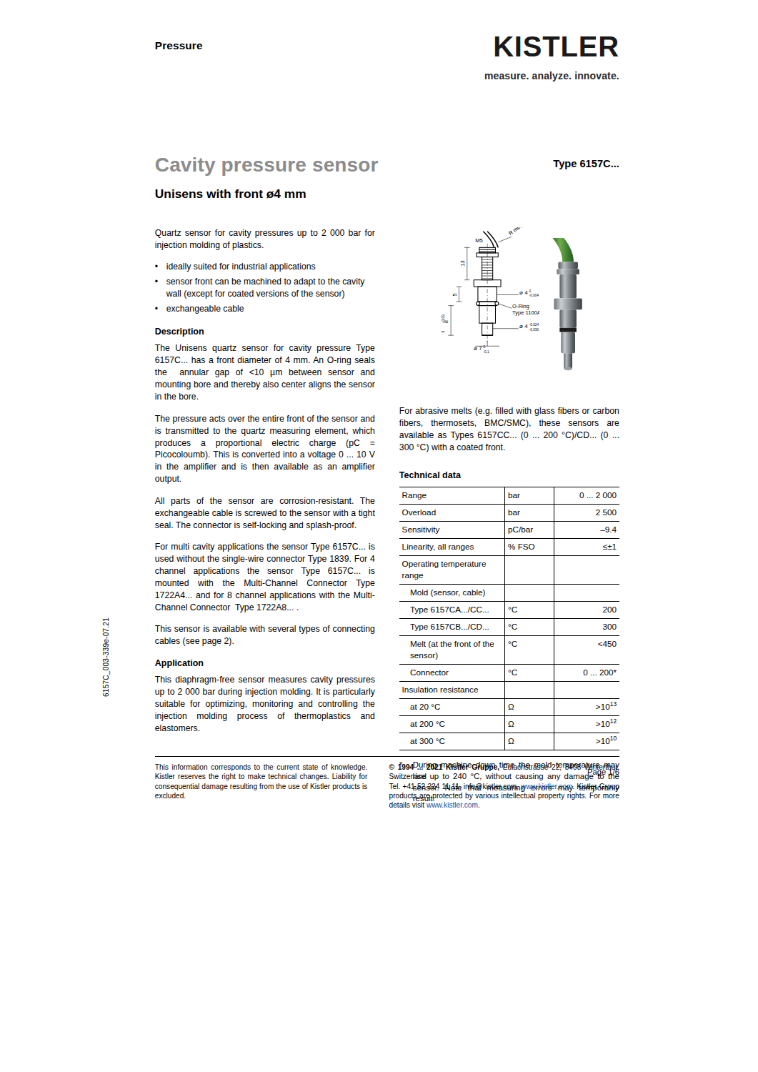6157C_003-339e-07.21
Pressure
KISTLER
measure. analyze. innovate.
Cavity pressure sensor
Type 6157C...
Unisens with front ø4 mm
Quartz sensor for cavity pressures up to 2 000 bar for injection molding of plastics.
ideally suited for industrial applications
sensor front can be machined to adapt to the cavity wall (except for coated versions of the sensor)
exchangeable cable
Description
The Unisens quartz sensor for cavity pressure Type 6157C... has a front diameter of 4 mm. An O-ring seals the annular gap of <10 µm between sensor and mounting bore and thereby also center aligns the sensor in the bore.
The pressure acts over the entire front of the sensor and is transmitted to the quartz measuring element, which produces a proportional electric charge (pC = Picocoloumb). This is converted into a voltage 0 ... 10 V in the amplifier and is then available as an amplifier output.
All parts of the sensor are corrosion-resistant. The exchangeable cable is screwed to the sensor with a tight seal. The connector is self-locking and splash-proof.
For multi cavity applications the sensor Type 6157C... is used without the single-wire connector Type 1839. For 4 channel applications the sensor Type 6157C... is mounted with the Multi-Channel Connector Type 1722A4... and for 8 channel applications with the Multi-Channel Connector Type 1722A8... .
This sensor is available with several types of connecting cables (see page 2).
Application
This diaphragm-free sensor measures cavity pressures up to 2 000 bar during injection molding. It is particularly suitable for optimizing, monitoring and controlling the injection molding process of thermoplastics and elastomers.
M5 R min. 3 13 5 8 +0,03 0 ⌀ 4 0 -0,004 O-Ring Type 1100A57 ⌀ 4 -0,024 -0,030 ⌀ 7 0 -0,1
For abrasive melts (e.g. filled with glass fibers or carbon fibers, thermosets, BMC/SMC), these sensors are available as Types 6157CC... (0 ... 200 °C)/CD... (0 ... 300 °C) with a coated front.
Technical data
| Range | bar | 0 ... 2 000 |
| Overload | bar | 2 500 |
| Sensitivity | pC/bar | –9.4 |
| Linearity, all ranges | % FSO | ≤±1 |
| Operating temperature range | | |
| Mold (sensor, cable) | | |
| Type 6157CA.../CC... | °C | 200 |
| Type 6157CB.../CD... | °C | 300 |
| Melt (at the front of the sensor) | °C | <450 |
| Connector | °C | 0 ... 200* |
| Insulation resistance | | |
| at 20 °C | Ω | >10 13 |
| at 200 °C | Ω | >10 12 |
| at 300 °C | Ω | >10 10 |
*
During machine down time the mold temperature may rise up to 240 °C, without causing any damage to the sensor. Note that measuring errors may temporarily result.
Page 1/6
This information corresponds to the current state of knowledge. Kistler reserves the right to make technical changes. Liability for consequential damage resulting from the use of Kistler products is excluded.
© 1994 ... 2021 Kistler Gruppe, Eulachstrasse 22, 8408 Winterthur, Switzerland
Tel. +41 52 224 11 11, info@kistler.com, www.kistler.com. Kistler Group products are protected by various intellectual property rights. For more details visit www.kistler.com.